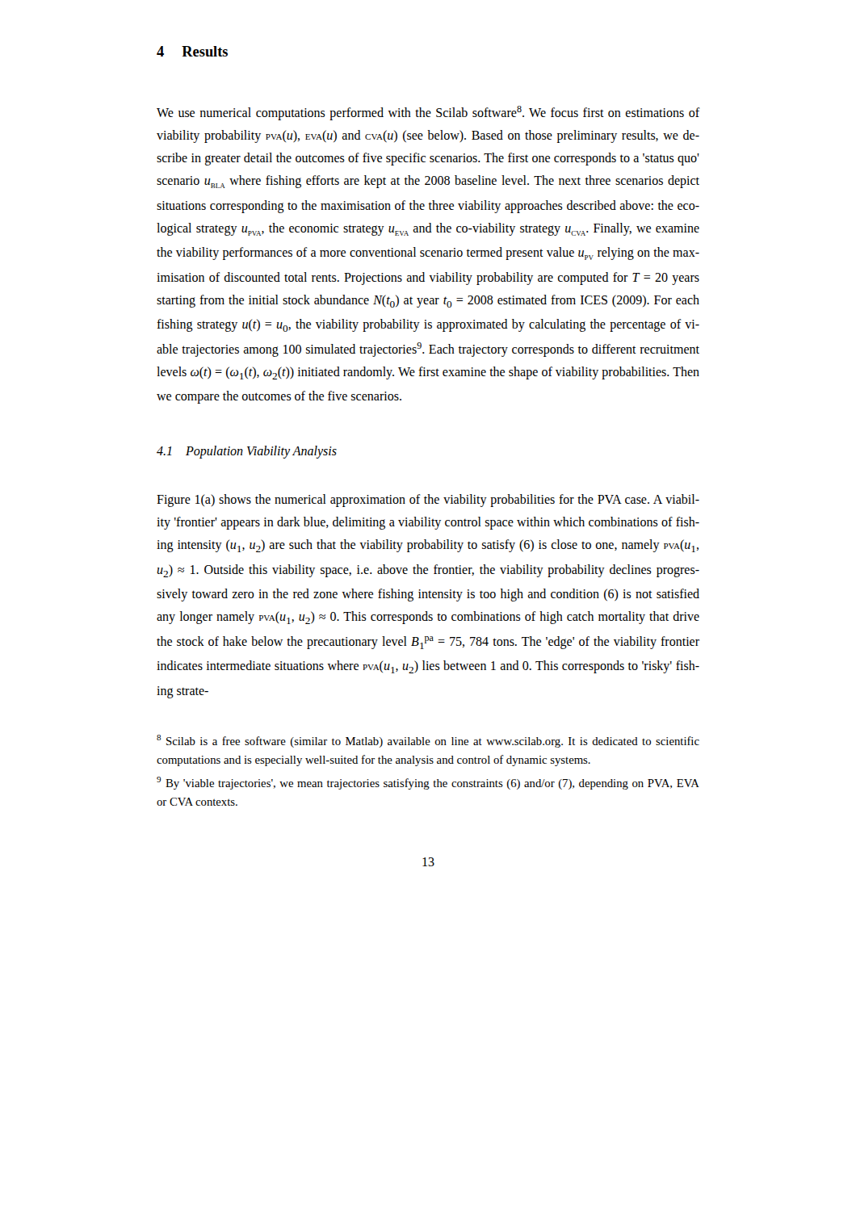4 Results
We use numerical computations performed with the Scilab software8. We focus first on estimations of viability probability pva(u), eva(u) and cva(u) (see below). Based on those preliminary results, we describe in greater detail the outcomes of five specific scenarios. The first one corresponds to a 'status quo' scenario ubla where fishing efforts are kept at the 2008 baseline level. The next three scenarios depict situations corresponding to the maximisation of the three viability approaches described above: the ecological strategy upva, the economic strategy ueva and the co-viability strategy ucva. Finally, we examine the viability performances of a more conventional scenario termed present value upv relying on the maximisation of discounted total rents. Projections and viability probability are computed for T = 20 years starting from the initial stock abundance N(t0) at year t0 = 2008 estimated from ICES (2009). For each fishing strategy u(t) = u0, the viability probability is approximated by calculating the percentage of viable trajectories among 100 simulated trajectories9. Each trajectory corresponds to different recruitment levels ω(t) = (ω1(t), ω2(t)) initiated randomly. We first examine the shape of viability probabilities. Then we compare the outcomes of the five scenarios.
4.1 Population Viability Analysis
Figure 1(a) shows the numerical approximation of the viability probabilities for the PVA case. A viability 'frontier' appears in dark blue, delimiting a viability control space within which combinations of fishing intensity (u1, u2) are such that the viability probability to satisfy (6) is close to one, namely pva(u1, u2) ≈ 1. Outside this viability space, i.e. above the frontier, the viability probability declines progressively toward zero in the red zone where fishing intensity is too high and condition (6) is not satisfied any longer namely pva(u1, u2) ≈ 0. This corresponds to combinations of high catch mortality that drive the stock of hake below the precautionary level B1pa = 75, 784 tons. The 'edge' of the viability frontier indicates intermediate situations where pva(u1, u2) lies between 1 and 0. This corresponds to 'risky' fishing strate-
8Scilab is a free software (similar to Matlab) available on line at www.scilab.org. It is dedicated to scientific computations and is especially well-suited for the analysis and control of dynamic systems.
9By 'viable trajectories', we mean trajectories satisfying the constraints (6) and/or (7), depending on PVA, EVA or CVA contexts.
13